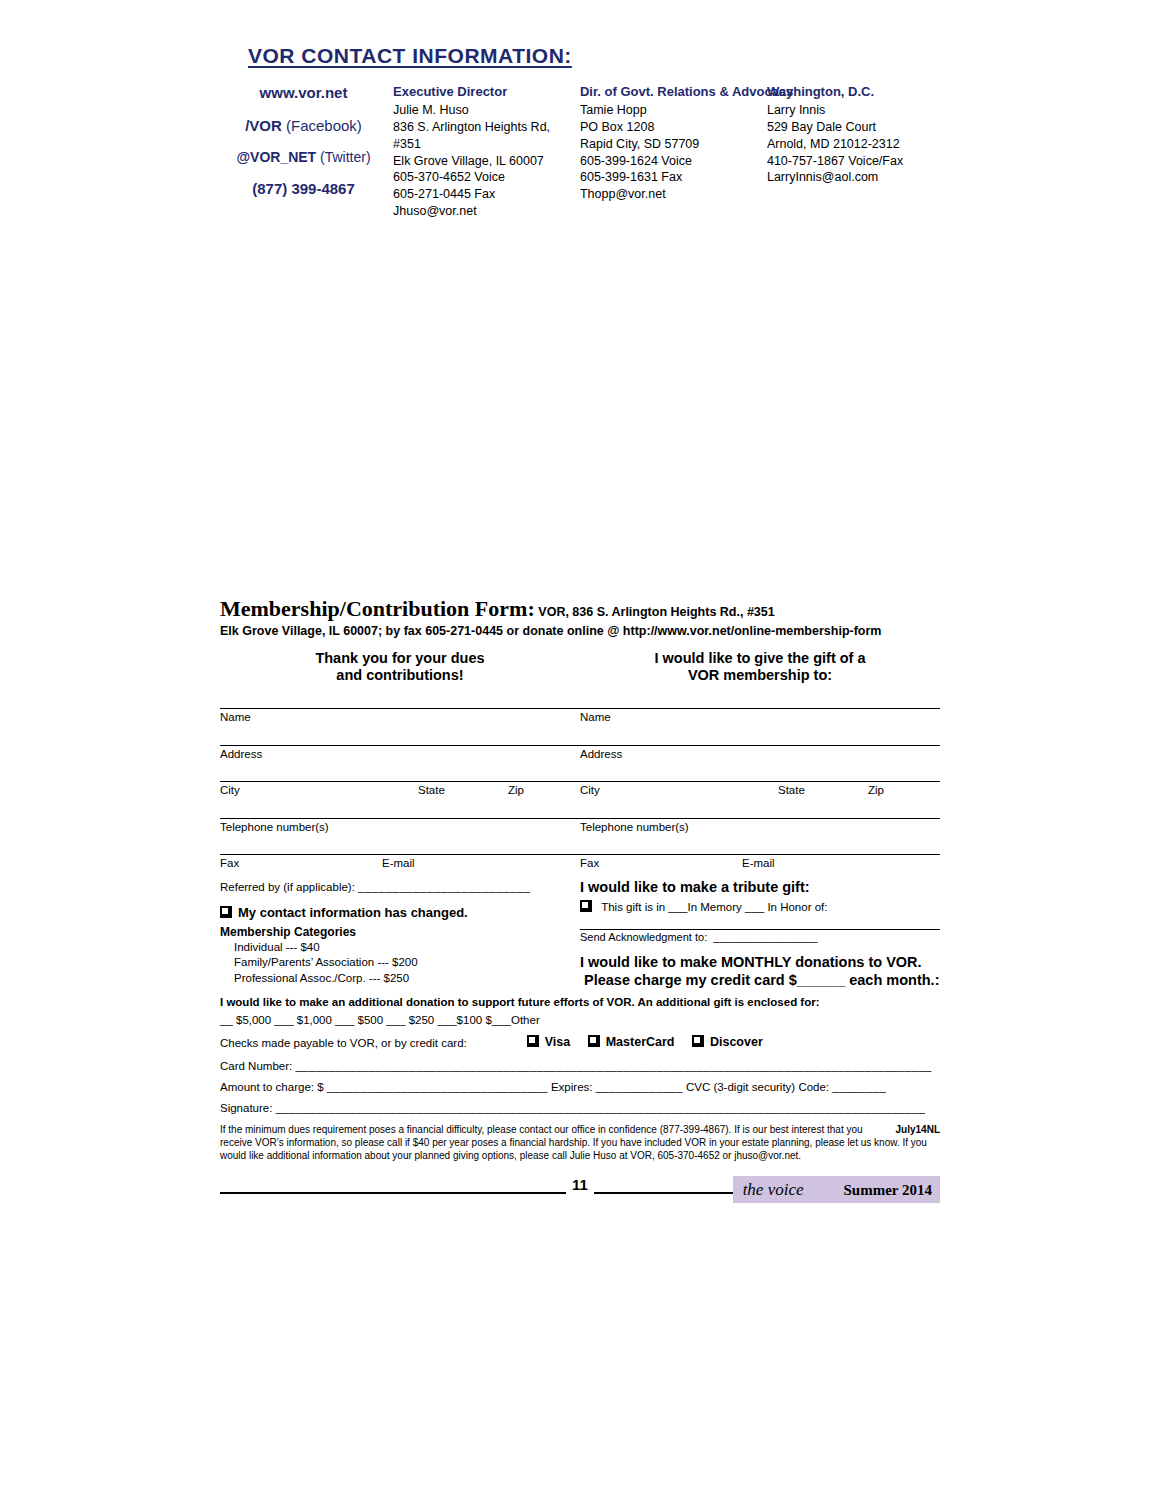VOR CONTACT INFORMATION:
| www.vor.net /VOR (Facebook) @VOR_NET (Twitter) (877) 399-4867 | Executive Director Julie M. Huso 836 S. Arlington Heights Rd, #351 Elk Grove Village, IL 60007 605-370-4652 Voice 605-271-0445 Fax Jhuso@vor.net | Dir. of Govt. Relations & Advocacy Tamie Hopp PO Box 1208 Rapid City, SD 57709 605-399-1624 Voice 605-399-1631 Fax Thopp@vor.net | Washington, D.C. Larry Innis 529 Bay Dale Court Arnold, MD 21012-2312 410-757-1867 Voice/Fax LarryInnis@aol.com |
Membership/Contribution Form:
VOR, 836 S. Arlington Heights Rd., #351
Elk Grove Village, IL 60007; by fax 605-271-0445 or donate online @ http://www.vor.net/online-membership-form
| Thank you for your dues and contributions! Name Address City State Zip Telephone number(s) Fax E-mail Referred by (if applicable): _________________________ My contact information has changed. Membership Categories Individual --- $40 Family/Parents’ Association --- $200 Professional Assoc./Corp. --- $250 | I would like to give the gift of a VOR membership to: Name Address City State Zip Telephone number(s) Fax E-mail I would like to make a tribute gift: This gift is in ___In Memory ___ In Honor of: Send Acknowledgment to: _________________ I would like to make MONTHLY donations to VOR. Please charge my credit card $______ each month.: |
I would like to make an additional donation to support future efforts of VOR. An additional gift is enclosed for:
__ $5,000 ___ $1,000 ___ $500 ___ $250 ___$100 $___Other
Checks made payable to VOR, or by credit card: Visa MasterCard Discover
Card Number: _______________________________________________________________________________________________
Amount to charge: $ _________________________________ Expires: _____________ CVC (3-digit security) Code: ________
Signature: _________________________________________________________________________________________________
July14NL If the minimum dues requirement poses a financial difficulty, please contact our office in confidence (877-399-4867). If is our best interest that you receive VOR’s information, so please call if $40 per year poses a financial hardship. If you have included VOR in your estate planning, please let us know. If you would like additional information about your planned giving options, please call Julie Huso at VOR, 605-370-4652 or jhuso@vor.net.
11
the voice Summer 2014